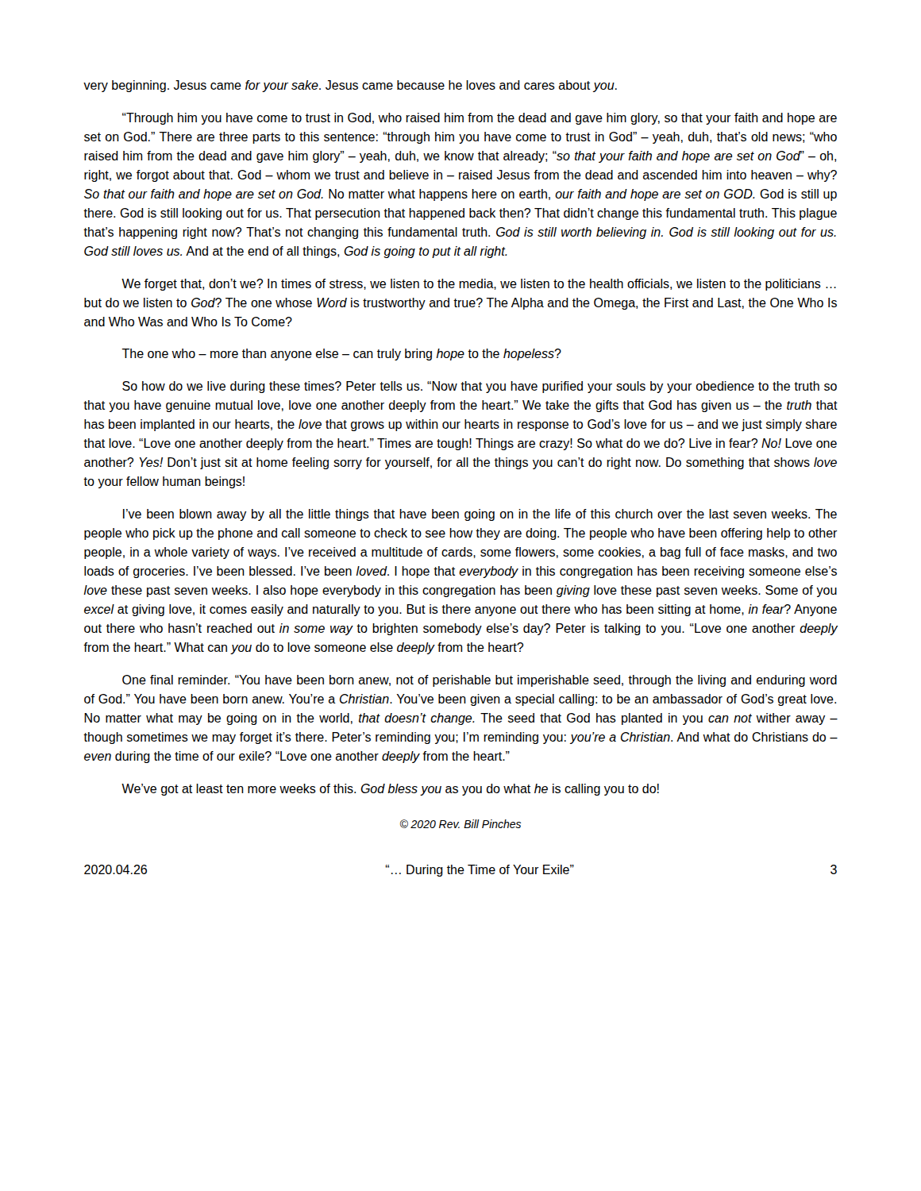very beginning. Jesus came for your sake. Jesus came because he loves and cares about you.
“Through him you have come to trust in God, who raised him from the dead and gave him glory, so that your faith and hope are set on God.” There are three parts to this sentence: “through him you have come to trust in God” – yeah, duh, that’s old news; “who raised him from the dead and gave him glory” – yeah, duh, we know that already; “so that your faith and hope are set on God” – oh, right, we forgot about that. God – whom we trust and believe in – raised Jesus from the dead and ascended him into heaven – why? So that our faith and hope are set on God. No matter what happens here on earth, our faith and hope are set on GOD. God is still up there. God is still looking out for us. That persecution that happened back then? That didn’t change this fundamental truth. This plague that’s happening right now? That’s not changing this fundamental truth. God is still worth believing in. God is still looking out for us. God still loves us. And at the end of all things, God is going to put it all right.
We forget that, don’t we? In times of stress, we listen to the media, we listen to the health officials, we listen to the politicians … but do we listen to God? The one whose Word is trustworthy and true? The Alpha and the Omega, the First and Last, the One Who Is and Who Was and Who Is To Come?
The one who – more than anyone else – can truly bring hope to the hopeless?
So how do we live during these times? Peter tells us. “Now that you have purified your souls by your obedience to the truth so that you have genuine mutual love, love one another deeply from the heart.” We take the gifts that God has given us – the truth that has been implanted in our hearts, the love that grows up within our hearts in response to God’s love for us – and we just simply share that love. “Love one another deeply from the heart.” Times are tough! Things are crazy! So what do we do? Live in fear? No! Love one another? Yes! Don’t just sit at home feeling sorry for yourself, for all the things you can’t do right now. Do something that shows love to your fellow human beings!
I’ve been blown away by all the little things that have been going on in the life of this church over the last seven weeks. The people who pick up the phone and call someone to check to see how they are doing. The people who have been offering help to other people, in a whole variety of ways. I’ve received a multitude of cards, some flowers, some cookies, a bag full of face masks, and two loads of groceries. I’ve been blessed. I’ve been loved. I hope that everybody in this congregation has been receiving someone else’s love these past seven weeks. I also hope everybody in this congregation has been giving love these past seven weeks. Some of you excel at giving love, it comes easily and naturally to you. But is there anyone out there who has been sitting at home, in fear? Anyone out there who hasn’t reached out in some way to brighten somebody else’s day? Peter is talking to you. “Love one another deeply from the heart.” What can you do to love someone else deeply from the heart?
One final reminder. “You have been born anew, not of perishable but imperishable seed, through the living and enduring word of God.” You have been born anew. You’re a Christian. You’ve been given a special calling: to be an ambassador of God’s great love. No matter what may be going on in the world, that doesn’t change. The seed that God has planted in you can not wither away – though sometimes we may forget it’s there. Peter’s reminding you; I’m reminding you: you’re a Christian. And what do Christians do – even during the time of our exile? “Love one another deeply from the heart.”
We’ve got at least ten more weeks of this. God bless you as you do what he is calling you to do!
© 2020 Rev. Bill Pinches
2020.04.26
“… During the Time of Your Exile”
3